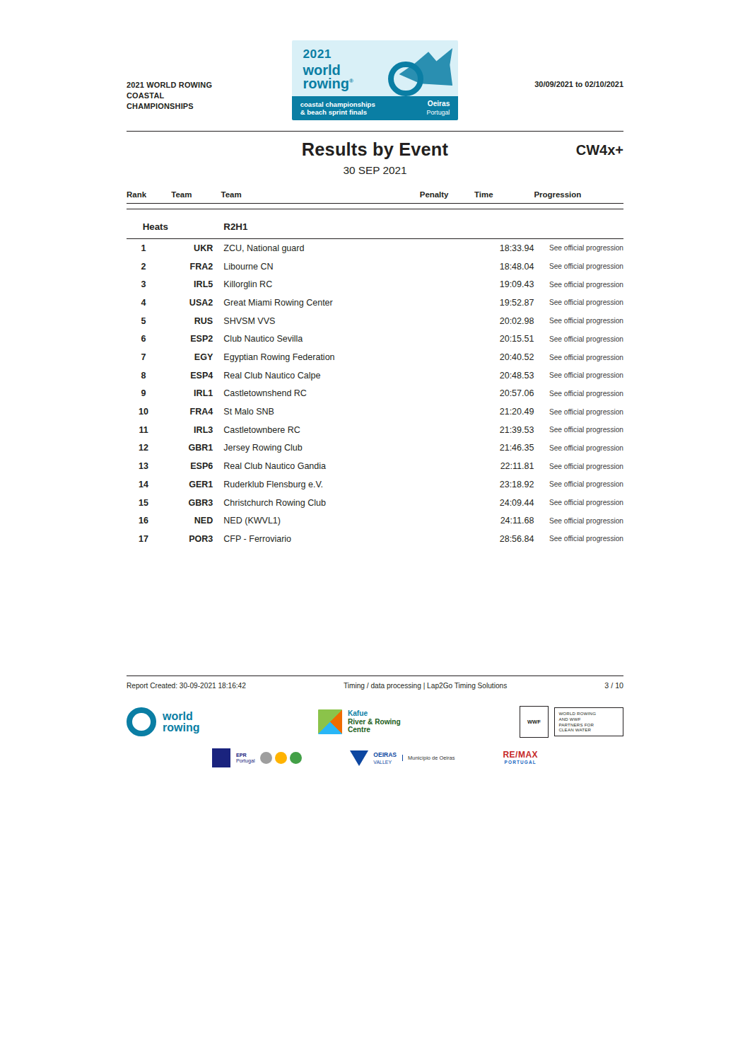2021 World Rowing Coastal
Championships
2021
world
rowing®
coastal championships
& beach sprint finals
Oeiras
Portugal
30/09/2021 to 02/10/2021
Results by Event
30 SEP 2021
CW4x+
| Rank | Team | Team | Penalty | Time | Progression |
| --- | --- | --- | --- | --- | --- |
| Heats | R2H1 |
| 1 | UKR | ZCU, National guard | | 18:33.94 | See official progression |
| 2 | FRA2 | Libourne CN | | 18:48.04 | See official progression |
| 3 | IRL5 | Killorglin RC | | 19:09.43 | See official progression |
| 4 | USA2 | Great Miami Rowing Center | | 19:52.87 | See official progression |
| 5 | RUS | SHVSM VVS | | 20:02.98 | See official progression |
| 6 | ESP2 | Club Nautico Sevilla | | 20:15.51 | See official progression |
| 7 | EGY | Egyptian Rowing Federation | | 20:40.52 | See official progression |
| 8 | ESP4 | Real Club Nautico Calpe | | 20:48.53 | See official progression |
| 9 | IRL1 | Castletownshend RC | | 20:57.06 | See official progression |
| 10 | FRA4 | St Malo SNB | | 21:20.49 | See official progression |
| 11 | IRL3 | Castletownbere RC | | 21:39.53 | See official progression |
| 12 | GBR1 | Jersey Rowing Club | | 21:46.35 | See official progression |
| 13 | ESP6 | Real Club Nautico Gandia | | 22:11.81 | See official progression |
| 14 | GER1 | Ruderklub Flensburg e.V. | | 23:18.92 | See official progression |
| 15 | GBR3 | Christchurch Rowing Club | | 24:09.44 | See official progression |
| 16 | NED | NED (KWVL1) | | 24:11.68 | See official progression |
| 17 | POR3 | CFP - Ferroviario | | 28:56.84 | See official progression |
Report Created: 30-09-2021 18:16:42
Timing / data processing | Lap2Go Timing Solutions
3 / 10
worldrowing
Kafue
River & Rowing
Centre
WWF
World Rowing
and WWF
Partners for
Clean Water
EPR
Portugal
OEIRAS
VALLEY
Município de Oeiras
RE/MAX PORTUGAL